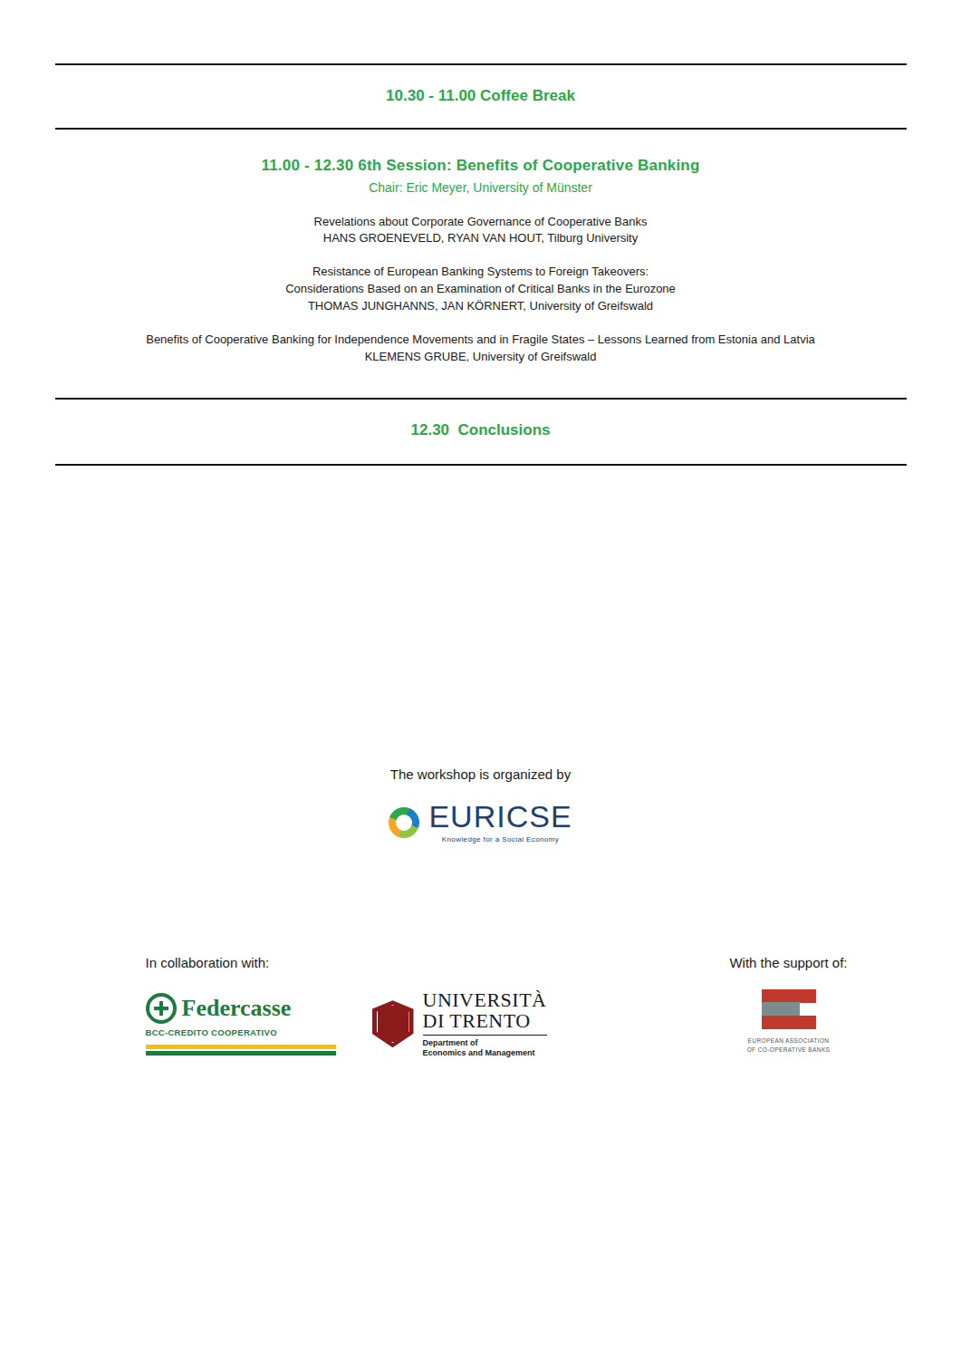10.30 - 11.00 Coffee Break
11.00 - 12.30 6th Session: Benefits of Cooperative Banking
Chair: Eric Meyer, University of Münster
Revelations about Corporate Governance of Cooperative Banks
Hans Groeneveld, Ryan van Hout, Tilburg University
Resistance of European Banking Systems to Foreign Takeovers:
Considerations Based on an Examination of Critical Banks in the Eurozone
Thomas Junghanns, Jan Körnert, University of Greifswald
Benefits of Cooperative Banking for Independence Movements and in Fragile States – Lessons Learned from Estonia and Latvia
Klemens Grube, University of Greifswald
12.30 Conclusions
The workshop is organized by
EURICSE Knowledge for a Social Economy
In collaboration with:
Federcasse
BCC-CREDITO COOPERATIVO
UNIVERSITÀ
DI TRENTO
Department of
Economics and Management
With the support of:
EUROPEAN ASSOCIATION
OF CO-OPERATIVE BANKS